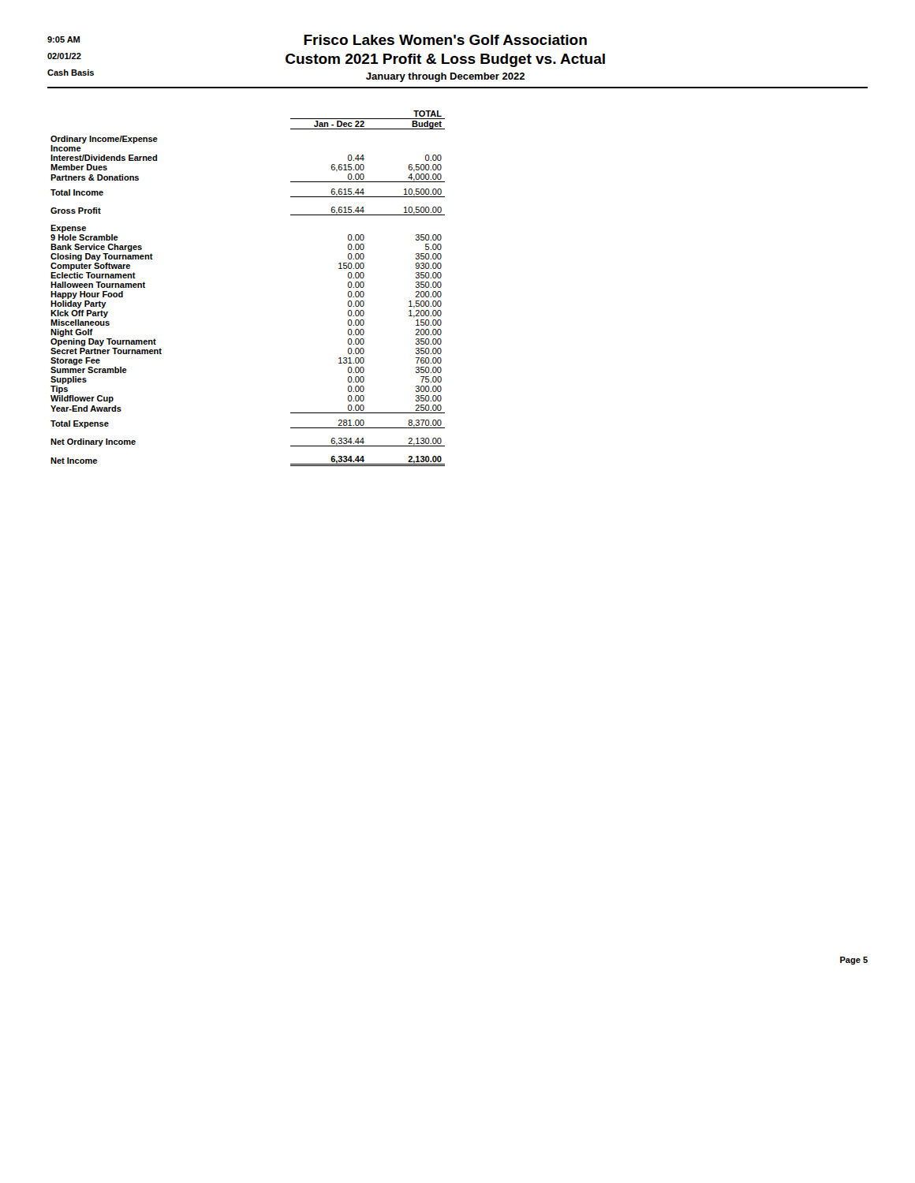9:05 AM
02/01/22
Cash Basis
Frisco Lakes Women's Golf Association
Custom 2021 Profit & Loss Budget vs. Actual
January through December 2022
| | TOTAL |
| | Jan - Dec 22 | Budget |
| Ordinary Income/Expense | | |
| Income | | |
| Interest/Dividends Earned | 0.44 | 0.00 |
| Member Dues | 6,615.00 | 6,500.00 |
| Partners & Donations | 0.00 | 4,000.00 |
| Total Income | 6,615.44 | 10,500.00 |
| Gross Profit | 6,615.44 | 10,500.00 |
| Expense | | |
| 9 Hole Scramble | 0.00 | 350.00 |
| Bank Service Charges | 0.00 | 5.00 |
| Closing Day Tournament | 0.00 | 350.00 |
| Computer Software | 150.00 | 930.00 |
| Eclectic Tournament | 0.00 | 350.00 |
| Halloween Tournament | 0.00 | 350.00 |
| Happy Hour Food | 0.00 | 200.00 |
| Holiday Party | 0.00 | 1,500.00 |
| KIck Off Party | 0.00 | 1,200.00 |
| Miscellaneous | 0.00 | 150.00 |
| Night Golf | 0.00 | 200.00 |
| Opening Day Tournament | 0.00 | 350.00 |
| Secret Partner Tournament | 0.00 | 350.00 |
| Storage Fee | 131.00 | 760.00 |
| Summer Scramble | 0.00 | 350.00 |
| Supplies | 0.00 | 75.00 |
| Tips | 0.00 | 300.00 |
| Wildflower Cup | 0.00 | 350.00 |
| Year-End Awards | 0.00 | 250.00 |
| Total Expense | 281.00 | 8,370.00 |
| Net Ordinary Income | 6,334.44 | 2,130.00 |
| Net Income | 6,334.44 | 2,130.00 |
Page 5